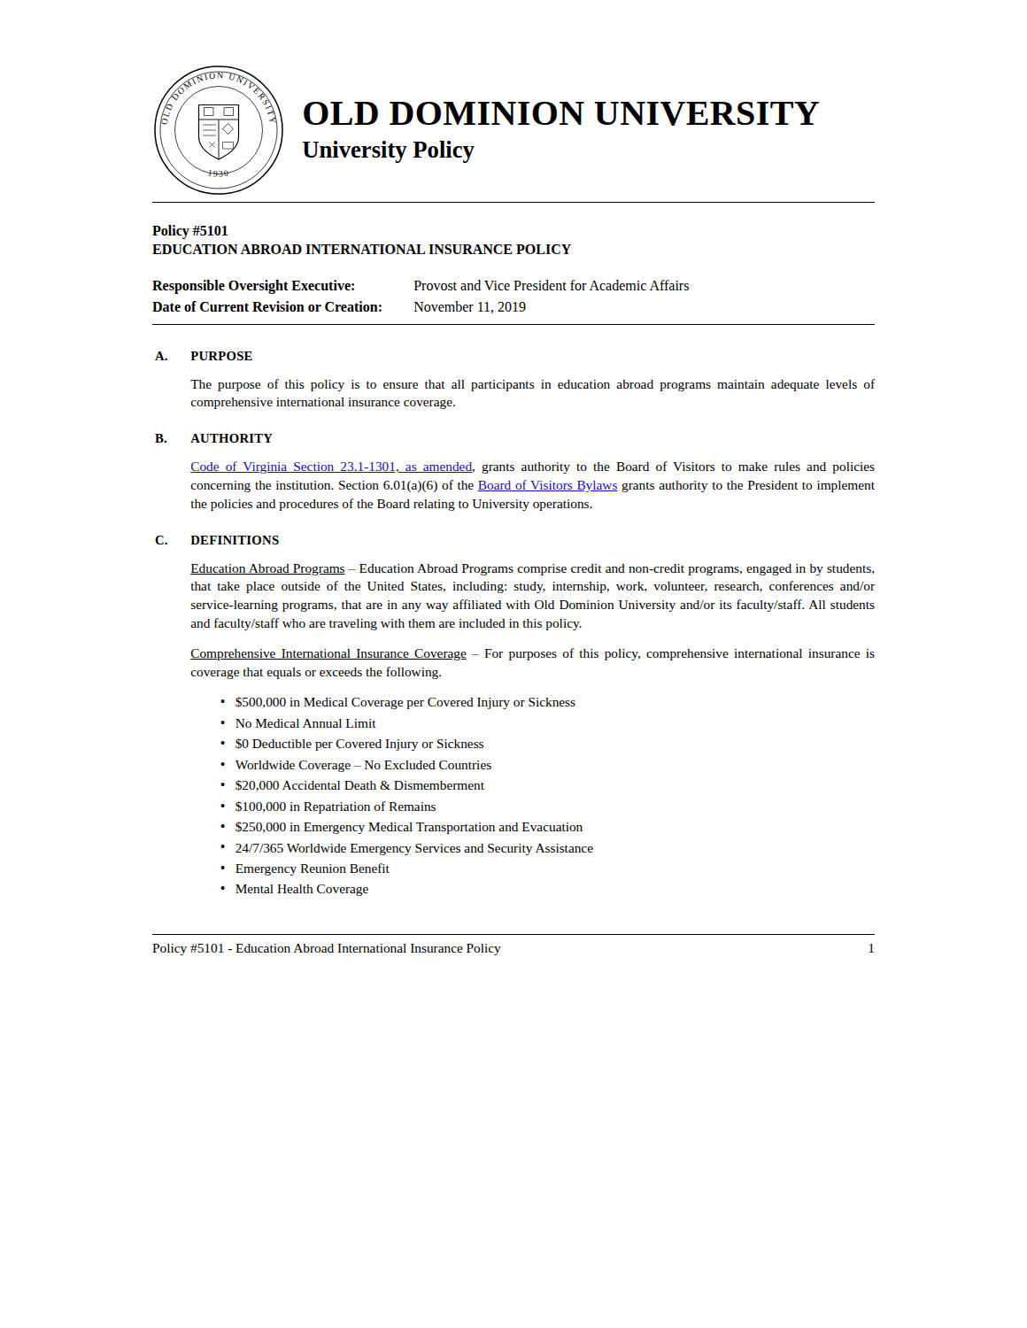OLD DOMINION UNIVERSITY 1930
OLD DOMINION UNIVERSITY
University Policy
Policy #5101
EDUCATION ABROAD INTERNATIONAL INSURANCE POLICY
| Responsible Oversight Executive: | Provost and Vice President for Academic Affairs |
| Date of Current Revision or Creation: | November 11, 2019 |
A. PURPOSE
The purpose of this policy is to ensure that all participants in education abroad programs maintain adequate levels of comprehensive international insurance coverage.
B. AUTHORITY
Code of Virginia Section 23.1-1301, as amended, grants authority to the Board of Visitors to make rules and policies concerning the institution. Section 6.01(a)(6) of the Board of Visitors Bylaws grants authority to the President to implement the policies and procedures of the Board relating to University operations.
C. DEFINITIONS
Education Abroad Programs – Education Abroad Programs comprise credit and non-credit programs, engaged in by students, that take place outside of the United States, including: study, internship, work, volunteer, research, conferences and/or service-learning programs, that are in any way affiliated with Old Dominion University and/or its faculty/staff. All students and faculty/staff who are traveling with them are included in this policy.
Comprehensive International Insurance Coverage – For purposes of this policy, comprehensive international insurance is coverage that equals or exceeds the following.
$500,000 in Medical Coverage per Covered Injury or Sickness
No Medical Annual Limit
$0 Deductible per Covered Injury or Sickness
Worldwide Coverage – No Excluded Countries
$20,000 Accidental Death & Dismemberment
$100,000 in Repatriation of Remains
$250,000 in Emergency Medical Transportation and Evacuation
24/7/365 Worldwide Emergency Services and Security Assistance
Emergency Reunion Benefit
Mental Health Coverage
Policy #5101 - Education Abroad International Insurance Policy 1